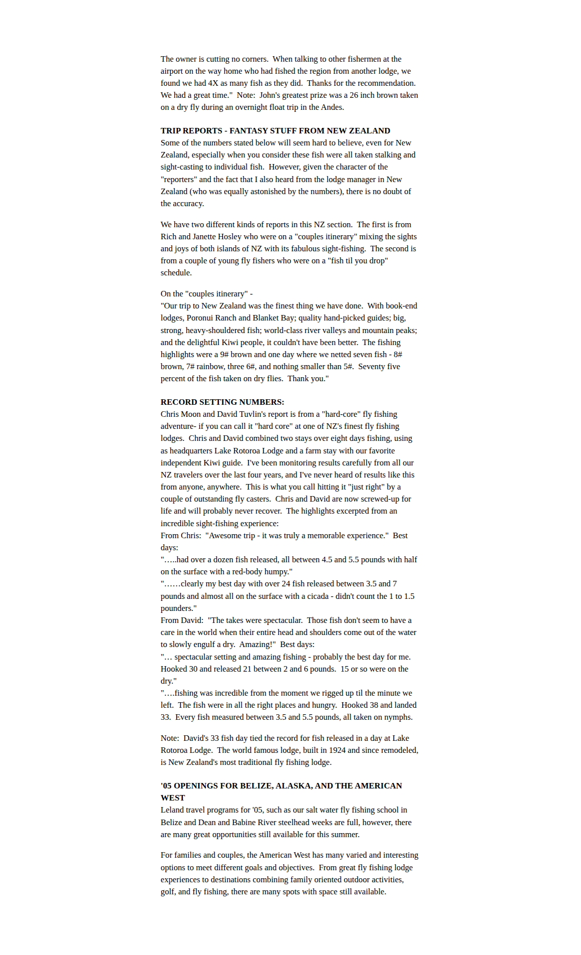The owner is cutting no corners. When talking to other fishermen at the airport on the way home who had fished the region from another lodge, we found we had 4X as many fish as they did. Thanks for the recommendation. We had a great time." Note: John's greatest prize was a 26 inch brown taken on a dry fly during an overnight float trip in the Andes.
Trip Reports - Fantasy Stuff from New Zealand
Some of the numbers stated below will seem hard to believe, even for New Zealand, especially when you consider these fish were all taken stalking and sight-casting to individual fish. However, given the character of the "reporters" and the fact that I also heard from the lodge manager in New Zealand (who was equally astonished by the numbers), there is no doubt of the accuracy.
We have two different kinds of reports in this NZ section. The first is from Rich and Janette Hosley who were on a "couples itinerary" mixing the sights and joys of both islands of NZ with its fabulous sight-fishing. The second is from a couple of young fly fishers who were on a "fish til you drop" schedule.
On the "couples itinerary" -
"Our trip to New Zealand was the finest thing we have done. With book-end lodges, Poronui Ranch and Blanket Bay; quality hand-picked guides; big, strong, heavy-shouldered fish; world-class river valleys and mountain peaks; and the delightful Kiwi people, it couldn't have been better. The fishing highlights were a 9# brown and one day where we netted seven fish - 8# brown, 7# rainbow, three 6#, and nothing smaller than 5#. Seventy five percent of the fish taken on dry flies. Thank you."
Record Setting Numbers:
Chris Moon and David Tuvlin's report is from a "hard-core" fly fishing adventure- if you can call it "hard core" at one of NZ's finest fly fishing lodges. Chris and David combined two stays over eight days fishing, using as headquarters Lake Rotoroa Lodge and a farm stay with our favorite independent Kiwi guide. I've been monitoring results carefully from all our NZ travelers over the last four years, and I've never heard of results like this from anyone, anywhere. This is what you call hitting it "just right" by a couple of outstanding fly casters. Chris and David are now screwed-up for life and will probably never recover. The highlights excerpted from an incredible sight-fishing experience:
From Chris: "Awesome trip - it was truly a memorable experience." Best days:
"…..had over a dozen fish released, all between 4.5 and 5.5 pounds with half on the surface with a red-body humpy."
"……clearly my best day with over 24 fish released between 3.5 and 7 pounds and almost all on the surface with a cicada - didn't count the 1 to 1.5 pounders."
From David: "The takes were spectacular. Those fish don't seem to have a care in the world when their entire head and shoulders come out of the water to slowly engulf a dry. Amazing!" Best days:
"… spectacular setting and amazing fishing - probably the best day for me. Hooked 30 and released 21 between 2 and 6 pounds. 15 or so were on the dry."
"….fishing was incredible from the moment we rigged up til the minute we left. The fish were in all the right places and hungry. Hooked 38 and landed 33. Every fish measured between 3.5 and 5.5 pounds, all taken on nymphs.
Note: David's 33 fish day tied the record for fish released in a day at Lake Rotoroa Lodge. The world famous lodge, built in 1924 and since remodeled, is New Zealand's most traditional fly fishing lodge.
'05 Openings for Belize, Alaska, and the American West
Leland travel programs for '05, such as our salt water fly fishing school in Belize and Dean and Babine River steelhead weeks are full, however, there are many great opportunities still available for this summer.
For families and couples, the American West has many varied and interesting options to meet different goals and objectives. From great fly fishing lodge experiences to destinations combining family oriented outdoor activities, golf, and fly fishing, there are many spots with space still available.